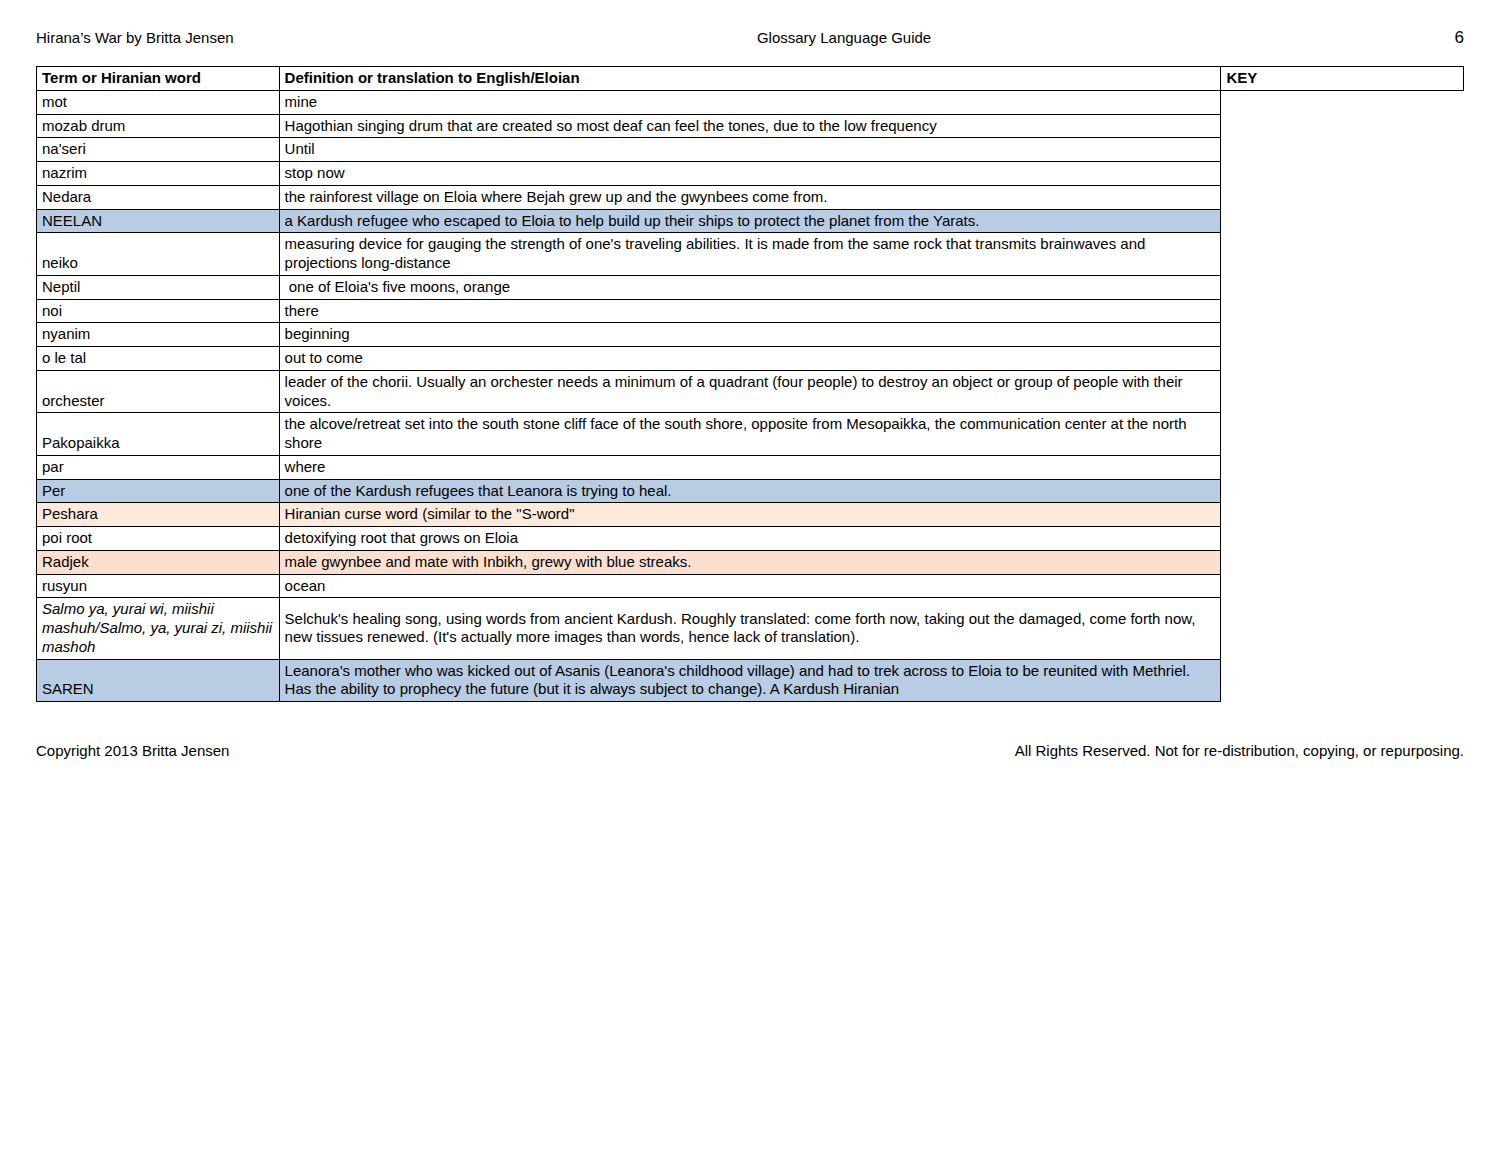Hirana’s War by Britta Jensen
Glossary Language Guide
6
| Term or Hiranian word | Definition or translation to English/Eloian | KEY |
| --- | --- | --- |
| mot | mine | |
| mozab drum | Hagothian singing drum that are created so most deaf can feel the tones, due to the low frequency | |
| na'seri | Until | |
| nazrim | stop now | |
| Nedara | the rainforest village on Eloia where Bejah grew up and the gwynbees come from. | |
| NEELAN | a Kardush refugee who escaped to Eloia to help build up their ships to protect the planet from the Yarats. | |
| neiko | measuring device for gauging the strength of one's traveling abilities. It is made from the same rock that transmits brainwaves and projections long-distance | |
| Neptil | one of Eloia's five moons, orange | |
| noi | there | |
| nyanim | beginning | |
| o le tal | out to come | |
| orchester | leader of the chorii. Usually an orchester needs a minimum of a quadrant (four people) to destroy an object or group of people with their voices. | |
| Pakopaikka | the alcove/retreat set into the south stone cliff face of the south shore, opposite from Mesopaikka, the communication center at the north shore | |
| par | where | |
| Per | one of the Kardush refugees that Leanora is trying to heal. | |
| Peshara | Hiranian curse word (similar to the "S-word" | |
| poi root | detoxifying root that grows on Eloia | |
| Radjek | male gwynbee and mate with Inbikh, grewy with blue streaks. | |
| rusyun | ocean | |
| Salmo ya, yurai wi, miishii mashuh/Salmo, ya, yurai zi, miishii mashoh | Selchuk's healing song, using words from ancient Kardush. Roughly translated: come forth now, taking out the damaged, come forth now, new tissues renewed. (It's actually more images than words, hence lack of translation). | |
| SAREN | Leanora's mother who was kicked out of Asanis (Leanora's childhood village) and had to trek across to Eloia to be reunited with Methriel. Has the ability to prophecy the future (but it is always subject to change). A Kardush Hiranian | |
Copyright 2013 Britta Jensen
All Rights Reserved. Not for re-distribution, copying, or repurposing.